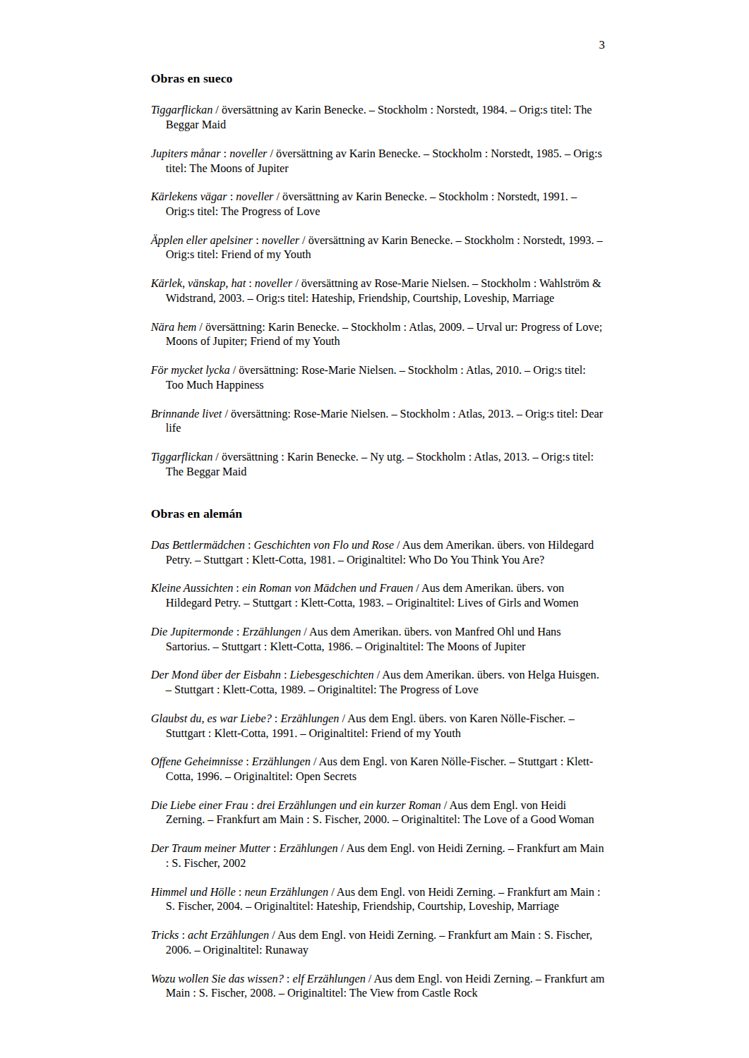3
Obras en sueco
Tiggarflickan / översättning av Karin Benecke. – Stockholm : Norstedt, 1984. – Orig:s titel: The Beggar Maid
Jupiters månar : noveller / översättning av Karin Benecke. – Stockholm : Norstedt, 1985. – Orig:s titel: The Moons of Jupiter
Kärlekens vägar : noveller / översättning av Karin Benecke. – Stockholm : Norstedt, 1991. – Orig:s titel: The Progress of Love
Äpplen eller apelsiner : noveller / översättning av Karin Benecke. – Stockholm : Norstedt, 1993. – Orig:s titel: Friend of my Youth
Kärlek, vänskap, hat : noveller / översättning av Rose-Marie Nielsen. – Stockholm : Wahlström & Widstrand, 2003. – Orig:s titel: Hateship, Friendship, Courtship, Loveship, Marriage
Nära hem / översättning: Karin Benecke. – Stockholm : Atlas, 2009. – Urval ur: Progress of Love; Moons of Jupiter; Friend of my Youth
För mycket lycka / översättning: Rose-Marie Nielsen. – Stockholm : Atlas, 2010. – Orig:s titel: Too Much Happiness
Brinnande livet / översättning: Rose-Marie Nielsen. – Stockholm : Atlas, 2013. – Orig:s titel: Dear life
Tiggarflickan / översättning : Karin Benecke. – Ny utg. – Stockholm : Atlas, 2013. – Orig:s titel: The Beggar Maid
Obras en alemán
Das Bettlermädchen : Geschichten von Flo und Rose / Aus dem Amerikan. übers. von Hildegard Petry. – Stuttgart : Klett-Cotta, 1981. – Originaltitel: Who Do You Think You Are?
Kleine Aussichten : ein Roman von Mädchen und Frauen / Aus dem Amerikan. übers. von Hildegard Petry. – Stuttgart : Klett-Cotta, 1983. – Originaltitel: Lives of Girls and Women
Die Jupitermonde : Erzählungen / Aus dem Amerikan. übers. von Manfred Ohl und Hans Sartorius. – Stuttgart : Klett-Cotta, 1986. – Originaltitel: The Moons of Jupiter
Der Mond über der Eisbahn : Liebesgeschichten / Aus dem Amerikan. übers. von Helga Huisgen. – Stuttgart : Klett-Cotta, 1989. – Originaltitel: The Progress of Love
Glaubst du, es war Liebe? : Erzählungen / Aus dem Engl. übers. von Karen Nölle-Fischer. – Stuttgart : Klett-Cotta, 1991. – Originaltitel: Friend of my Youth
Offene Geheimnisse : Erzählungen / Aus dem Engl. von Karen Nölle-Fischer. – Stuttgart : Klett-Cotta, 1996. – Originaltitel: Open Secrets
Die Liebe einer Frau : drei Erzählungen und ein kurzer Roman / Aus dem Engl. von Heidi Zerning. – Frankfurt am Main : S. Fischer, 2000. – Originaltitel: The Love of a Good Woman
Der Traum meiner Mutter : Erzählungen / Aus dem Engl. von Heidi Zerning. – Frankfurt am Main : S. Fischer, 2002
Himmel und Hölle : neun Erzählungen / Aus dem Engl. von Heidi Zerning. – Frankfurt am Main : S. Fischer, 2004. – Originaltitel: Hateship, Friendship, Courtship, Loveship, Marriage
Tricks : acht Erzählungen / Aus dem Engl. von Heidi Zerning. – Frankfurt am Main : S. Fischer, 2006. – Originaltitel: Runaway
Wozu wollen Sie das wissen? : elf Erzählungen / Aus dem Engl. von Heidi Zerning. – Frankfurt am Main : S. Fischer, 2008. – Originaltitel: The View from Castle Rock